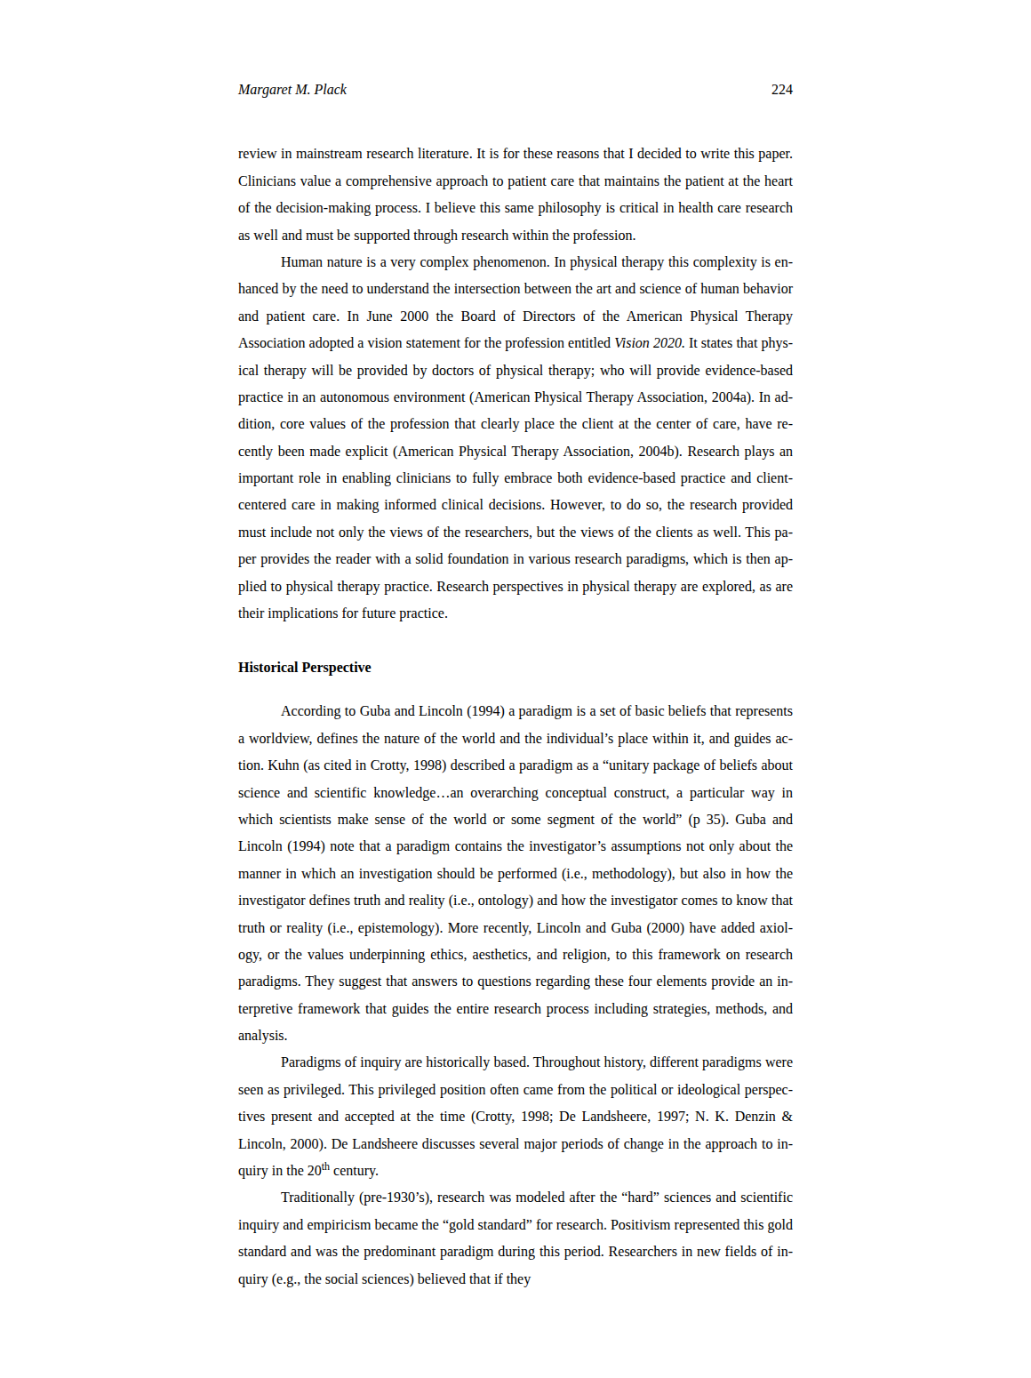Margaret M. Plack 224
review in mainstream research literature. It is for these reasons that I decided to write this paper. Clinicians value a comprehensive approach to patient care that maintains the patient at the heart of the decision-making process. I believe this same philosophy is critical in health care research as well and must be supported through research within the profession.
Human nature is a very complex phenomenon. In physical therapy this complexity is enhanced by the need to understand the intersection between the art and science of human behavior and patient care. In June 2000 the Board of Directors of the American Physical Therapy Association adopted a vision statement for the profession entitled Vision 2020. It states that physical therapy will be provided by doctors of physical therapy; who will provide evidence-based practice in an autonomous environment (American Physical Therapy Association, 2004a). In addition, core values of the profession that clearly place the client at the center of care, have recently been made explicit (American Physical Therapy Association, 2004b). Research plays an important role in enabling clinicians to fully embrace both evidence-based practice and client-centered care in making informed clinical decisions. However, to do so, the research provided must include not only the views of the researchers, but the views of the clients as well. This paper provides the reader with a solid foundation in various research paradigms, which is then applied to physical therapy practice. Research perspectives in physical therapy are explored, as are their implications for future practice.
Historical Perspective
According to Guba and Lincoln (1994) a paradigm is a set of basic beliefs that represents a worldview, defines the nature of the world and the individual’s place within it, and guides action. Kuhn (as cited in Crotty, 1998) described a paradigm as a “unitary package of beliefs about science and scientific knowledge…an overarching conceptual construct, a particular way in which scientists make sense of the world or some segment of the world” (p 35). Guba and Lincoln (1994) note that a paradigm contains the investigator’s assumptions not only about the manner in which an investigation should be performed (i.e., methodology), but also in how the investigator defines truth and reality (i.e., ontology) and how the investigator comes to know that truth or reality (i.e., epistemology). More recently, Lincoln and Guba (2000) have added axiology, or the values underpinning ethics, aesthetics, and religion, to this framework on research paradigms. They suggest that answers to questions regarding these four elements provide an interpretive framework that guides the entire research process including strategies, methods, and analysis.
Paradigms of inquiry are historically based. Throughout history, different paradigms were seen as privileged. This privileged position often came from the political or ideological perspectives present and accepted at the time (Crotty, 1998; De Landsheere, 1997; N. K. Denzin & Lincoln, 2000). De Landsheere discusses several major periods of change in the approach to inquiry in the 20th century.
Traditionally (pre-1930’s), research was modeled after the “hard” sciences and scientific inquiry and empiricism became the “gold standard” for research. Positivism represented this gold standard and was the predominant paradigm during this period. Researchers in new fields of inquiry (e.g., the social sciences) believed that if they